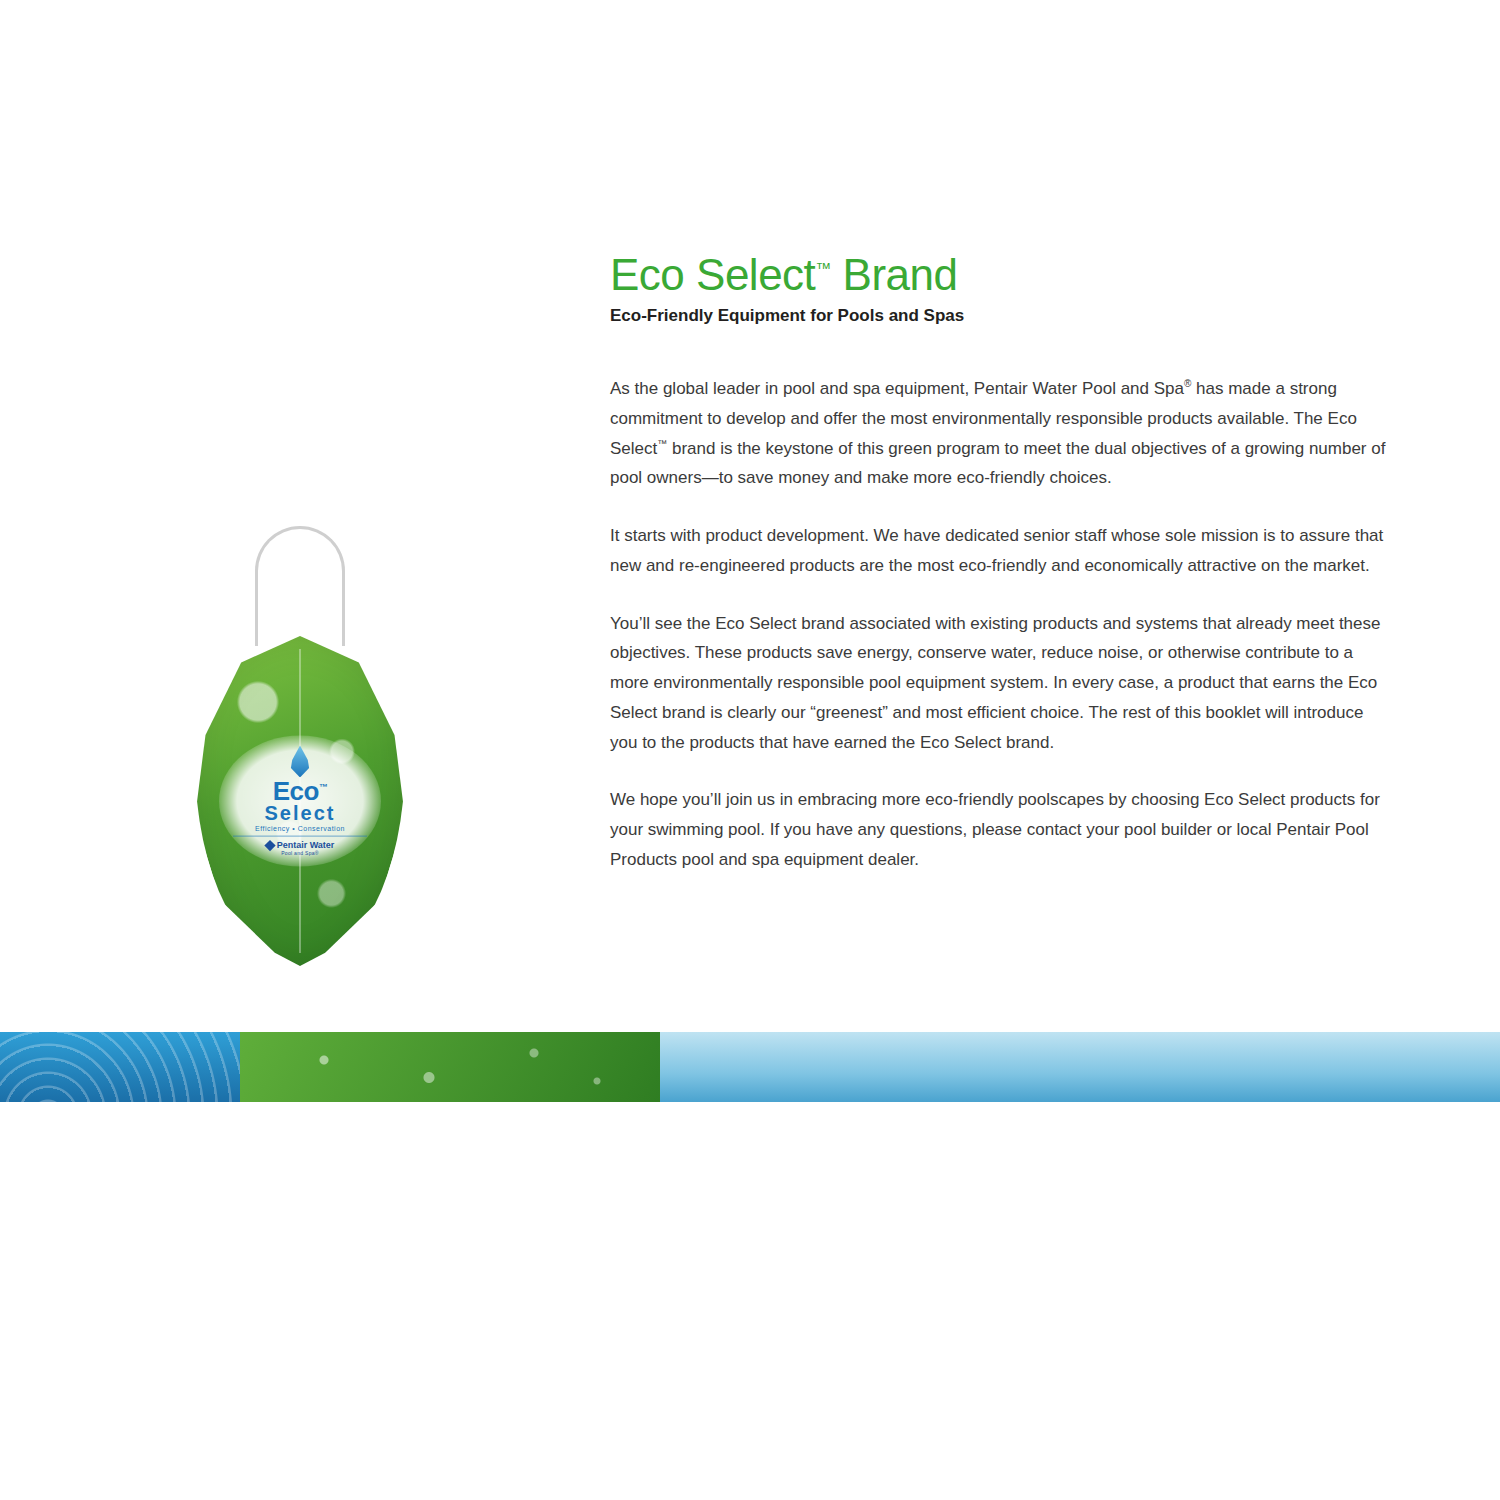Eco™
Select
Efficiency • Conservation
Pentair WaterPool and Spa®
Eco Select™ Brand
Eco-Friendly Equipment for Pools and Spas
As the global leader in pool and spa equipment, Pentair Water Pool and Spa® has made a strong commitment to develop and offer the most environmentally responsible products available. The Eco Select™ brand is the keystone of this green program to meet the dual objectives of a growing number of pool owners—to save money and make more eco-friendly choices.
It starts with product development. We have dedicated senior staff whose sole mission is to assure that new and re-engineered products are the most eco-friendly and economically attractive on the market.
You’ll see the Eco Select brand associated with existing products and systems that already meet these objectives. These products save energy, conserve water, reduce noise, or otherwise contribute to a more environmentally responsible pool equipment system. In every case, a product that earns the Eco Select brand is clearly our “greenest” and most efficient choice. The rest of this booklet will introduce you to the products that have earned the Eco Select brand.
We hope you’ll join us in embracing more eco-friendly poolscapes by choosing Eco Select products for your swimming pool. If you have any questions, please contact your pool builder or local Pentair Pool Products pool and spa equipment dealer.